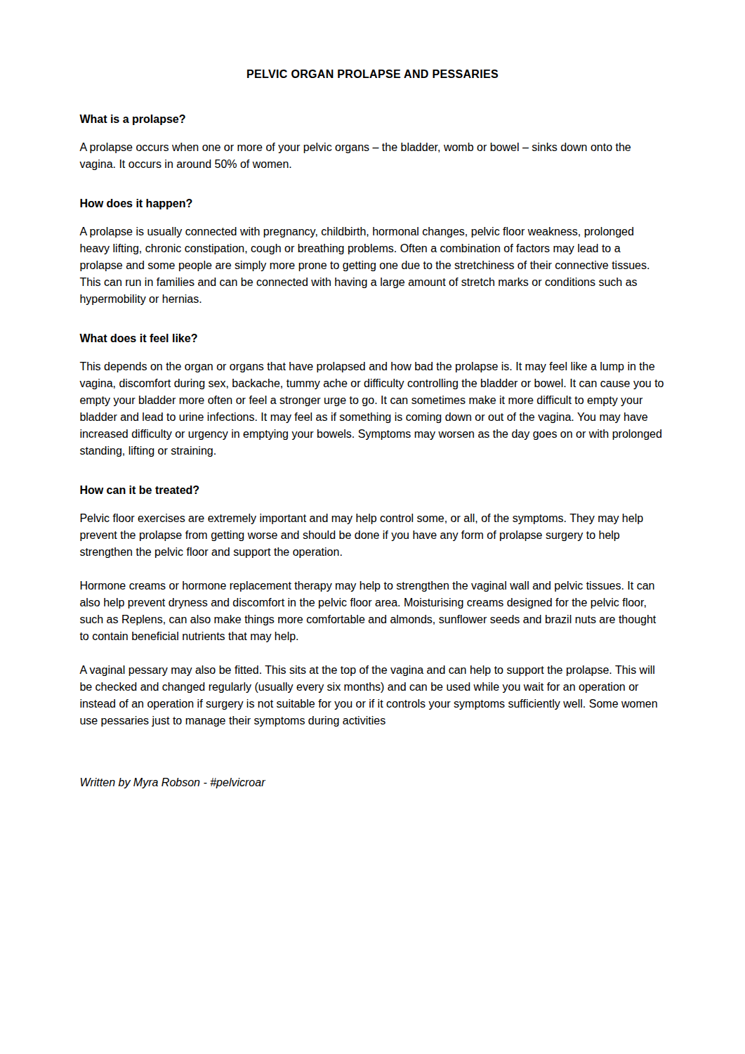PELVIC ORGAN PROLAPSE AND PESSARIES
What is a prolapse?
A prolapse occurs when one or more of your pelvic organs – the bladder, womb or bowel – sinks down onto the vagina. It occurs in around 50% of women.
How does it happen?
A prolapse is usually connected with pregnancy, childbirth, hormonal changes, pelvic floor weakness, prolonged heavy lifting, chronic constipation, cough or breathing problems. Often a combination of factors may lead to a prolapse and some people are simply more prone to getting one due to the stretchiness of their connective tissues. This can run in families and can be connected with having a large amount of stretch marks or conditions such as hypermobility or hernias.
What does it feel like?
This depends on the organ or organs that have prolapsed and how bad the prolapse is. It may feel like a lump in the vagina, discomfort during sex, backache, tummy ache or difficulty controlling the bladder or bowel. It can cause you to empty your bladder more often or feel a stronger urge to go. It can sometimes make it more difficult to empty your bladder and lead to urine infections. It may feel as if something is coming down or out of the vagina. You may have increased difficulty or urgency in emptying your bowels. Symptoms may worsen as the day goes on or with prolonged standing, lifting or straining.
How can it be treated?
Pelvic floor exercises are extremely important and may help control some, or all, of the symptoms. They may help prevent the prolapse from getting worse and should be done if you have any form of prolapse surgery to help strengthen the pelvic floor and support the operation.
Hormone creams or hormone replacement therapy may help to strengthen the vaginal wall and pelvic tissues. It can also help prevent dryness and discomfort in the pelvic floor area. Moisturising creams designed for the pelvic floor, such as Replens, can also make things more comfortable and almonds, sunflower seeds and brazil nuts are thought to contain beneficial nutrients that may help.
A vaginal pessary may also be fitted. This sits at the top of the vagina and can help to support the prolapse. This will be checked and changed regularly (usually every six months) and can be used while you wait for an operation or instead of an operation if surgery is not suitable for you or if it controls your symptoms sufficiently well. Some women use pessaries just to manage their symptoms during activities
Written by Myra Robson - #pelvicroar